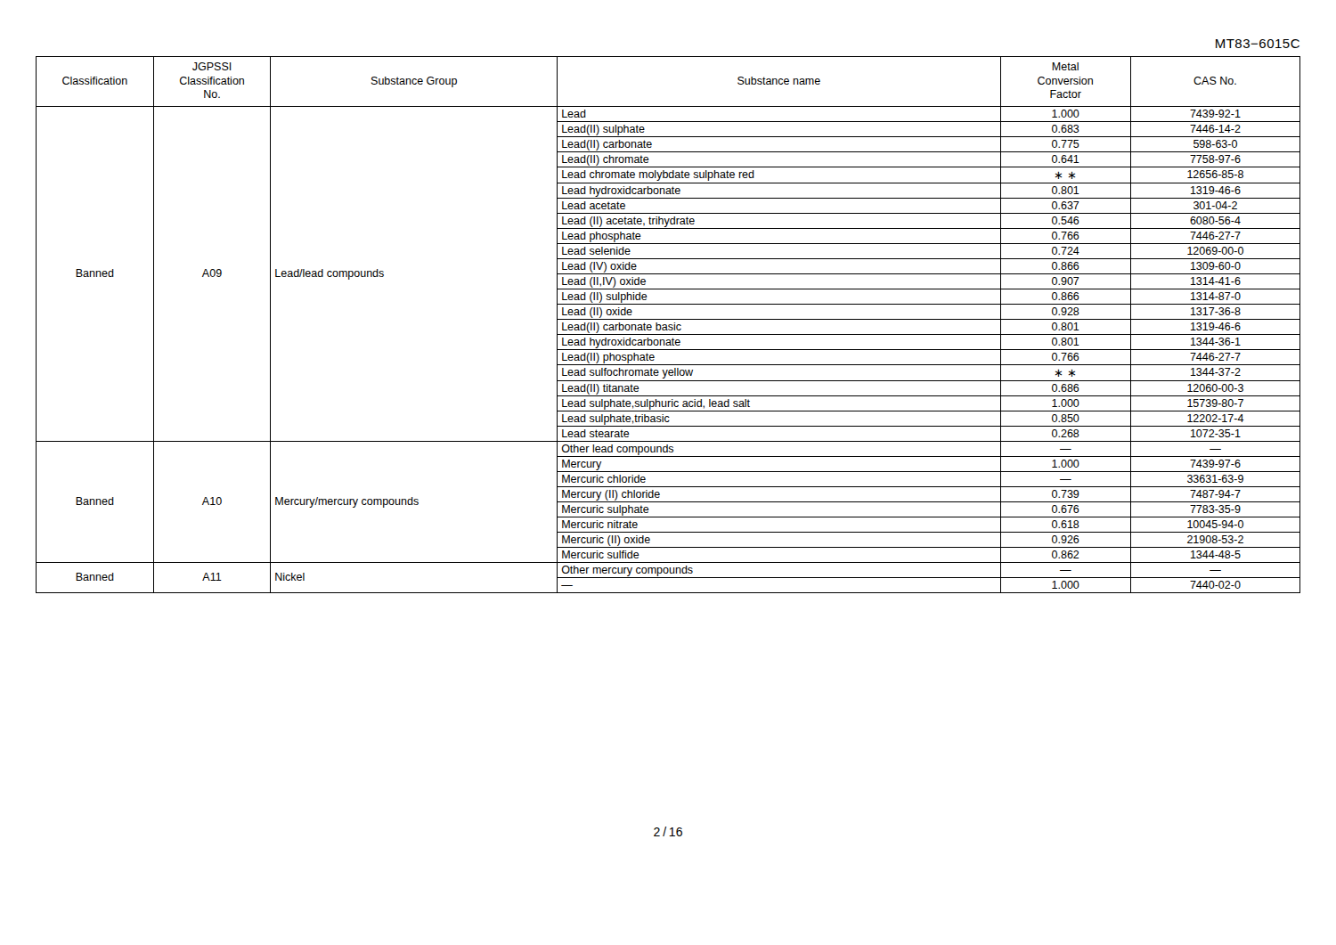MT83−6015C
| Classification | JGPSSI Classification No. | Substance Group | Substance name | Metal Conversion Factor | CAS No. |
| --- | --- | --- | --- | --- | --- |
| Banned | A09 | Lead/lead compounds | Lead | 1.000 | 7439-92-1 |
| Lead(II) sulphate | 0.683 | 7446-14-2 |
| Lead(II) carbonate | 0.775 | 598-63-0 |
| Lead(II) chromate | 0.641 | 7758-97-6 |
| Lead chromate molybdate sulphate red | ∗ ∗ | 12656-85-8 |
| Lead hydroxidcarbonate | 0.801 | 1319-46-6 |
| Lead acetate | 0.637 | 301-04-2 |
| Lead (II) acetate, trihydrate | 0.546 | 6080-56-4 |
| Lead phosphate | 0.766 | 7446-27-7 |
| Lead selenide | 0.724 | 12069-00-0 |
| Lead (IV) oxide | 0.866 | 1309-60-0 |
| Lead (II,IV) oxide | 0.907 | 1314-41-6 |
| Lead (II) sulphide | 0.866 | 1314-87-0 |
| Lead (II) oxide | 0.928 | 1317-36-8 |
| Lead(II) carbonate basic | 0.801 | 1319-46-6 |
| Lead hydroxidcarbonate | 0.801 | 1344-36-1 |
| Lead(II) phosphate | 0.766 | 7446-27-7 |
| Lead sulfochromate yellow | ∗ ∗ | 1344-37-2 |
| Lead(II) titanate | 0.686 | 12060-00-3 |
| Lead sulphate,sulphuric acid, lead salt | 1.000 | 15739-80-7 |
| Lead sulphate,tribasic | 0.850 | 12202-17-4 |
| Lead stearate | 0.268 | 1072-35-1 |
| Banned | A10 | Mercury/mercury compounds | Other lead compounds | — | — |
| Mercury | 1.000 | 7439-97-6 |
| Mercuric chloride | — | 33631-63-9 |
| Mercury (II) chloride | 0.739 | 7487-94-7 |
| Mercuric sulphate | 0.676 | 7783-35-9 |
| Mercuric nitrate | 0.618 | 10045-94-0 |
| Mercuric (II) oxide | 0.926 | 21908-53-2 |
| Mercuric sulfide | 0.862 | 1344-48-5 |
| Banned | A11 | Nickel | Other mercury compounds | — | — |
| — | 1.000 | 7440-02-0 |
2 / 16